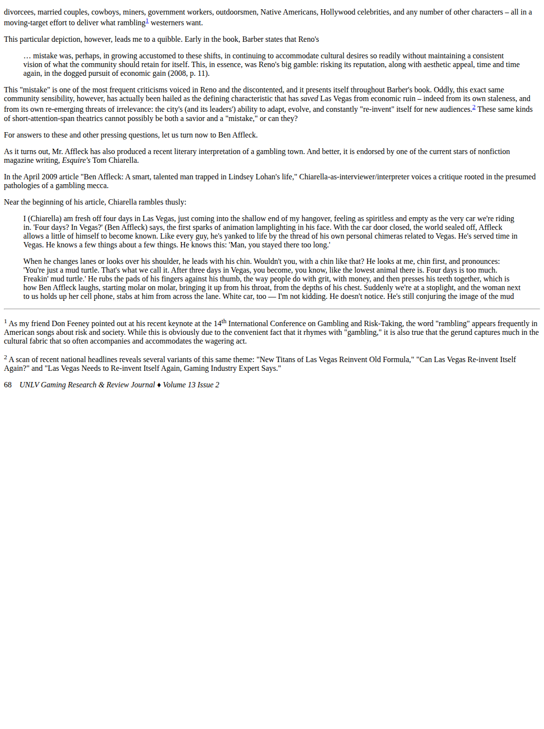divorcees, married couples, cowboys, miners, government workers, outdoorsmen, Native Americans, Hollywood celebrities, and any number of other characters – all in a moving-target effort to deliver what rambling1 westerners want.
This particular depiction, however, leads me to a quibble. Early in the book, Barber states that Reno's
… mistake was, perhaps, in growing accustomed to these shifts, in continuing to accommodate cultural desires so readily without maintaining a consistent vision of what the community should retain for itself. This, in essence, was Reno's big gamble: risking its reputation, along with aesthetic appeal, time and time again, in the dogged pursuit of economic gain (2008, p. 11).
This "mistake" is one of the most frequent criticisms voiced in Reno and the discontented, and it presents itself throughout Barber's book. Oddly, this exact same community sensibility, however, has actually been hailed as the defining characteristic that has saved Las Vegas from economic ruin – indeed from its own staleness, and from its own re-emerging threats of irrelevance: the city's (and its leaders') ability to adapt, evolve, and constantly "re-invent" itself for new audiences.2 These same kinds of short-attention-span theatrics cannot possibly be both a savior and a "mistake," or can they?
For answers to these and other pressing questions, let us turn now to Ben Affleck.
As it turns out, Mr. Affleck has also produced a recent literary interpretation of a gambling town. And better, it is endorsed by one of the current stars of nonfiction magazine writing, Esquire's Tom Chiarella.
In the April 2009 article "Ben Affleck: A smart, talented man trapped in Lindsey Lohan's life," Chiarella-as-interviewer/interpreter voices a critique rooted in the presumed pathologies of a gambling mecca.
Near the beginning of his article, Chiarella rambles thusly:
I (Chiarella) am fresh off four days in Las Vegas, just coming into the shallow end of my hangover, feeling as spiritless and empty as the very car we're riding in. 'Four days? In Vegas?' (Ben Affleck) says, the first sparks of animation lamplighting in his face. With the car door closed, the world sealed off, Affleck allows a little of himself to become known. Like every guy, he's yanked to life by the thread of his own personal chimeras related to Vegas. He's served time in Vegas. He knows a few things about a few things. He knows this: 'Man, you stayed there too long.'
When he changes lanes or looks over his shoulder, he leads with his chin. Wouldn't you, with a chin like that? He looks at me, chin first, and pronounces: 'You're just a mud turtle. That's what we call it. After three days in Vegas, you become, you know, like the lowest animal there is. Four days is too much. Freakin' mud turtle.' He rubs the pads of his fingers against his thumb, the way people do with grit, with money, and then presses his teeth together, which is how Ben Affleck laughs, starting molar on molar, bringing it up from his throat, from the depths of his chest. Suddenly we're at a stoplight, and the woman next to us holds up her cell phone, stabs at him from across the lane. White car, too — I'm not kidding. He doesn't notice. He's still conjuring the image of the mud
1 As my friend Don Feeney pointed out at his recent keynote at the 14th International Conference on Gambling and Risk-Taking, the word "rambling" appears frequently in American songs about risk and society. While this is obviously due to the convenient fact that it rhymes with "gambling," it is also true that the gerund captures much in the cultural fabric that so often accompanies and accommodates the wagering act.
2 A scan of recent national headlines reveals several variants of this same theme: "New Titans of Las Vegas Reinvent Old Formula," "Can Las Vegas Re-invent Itself Again?" and "Las Vegas Needs to Re-invent Itself Again, Gaming Industry Expert Says."
68 UNLV Gaming Research & Review Journal ♦ Volume 13 Issue 2